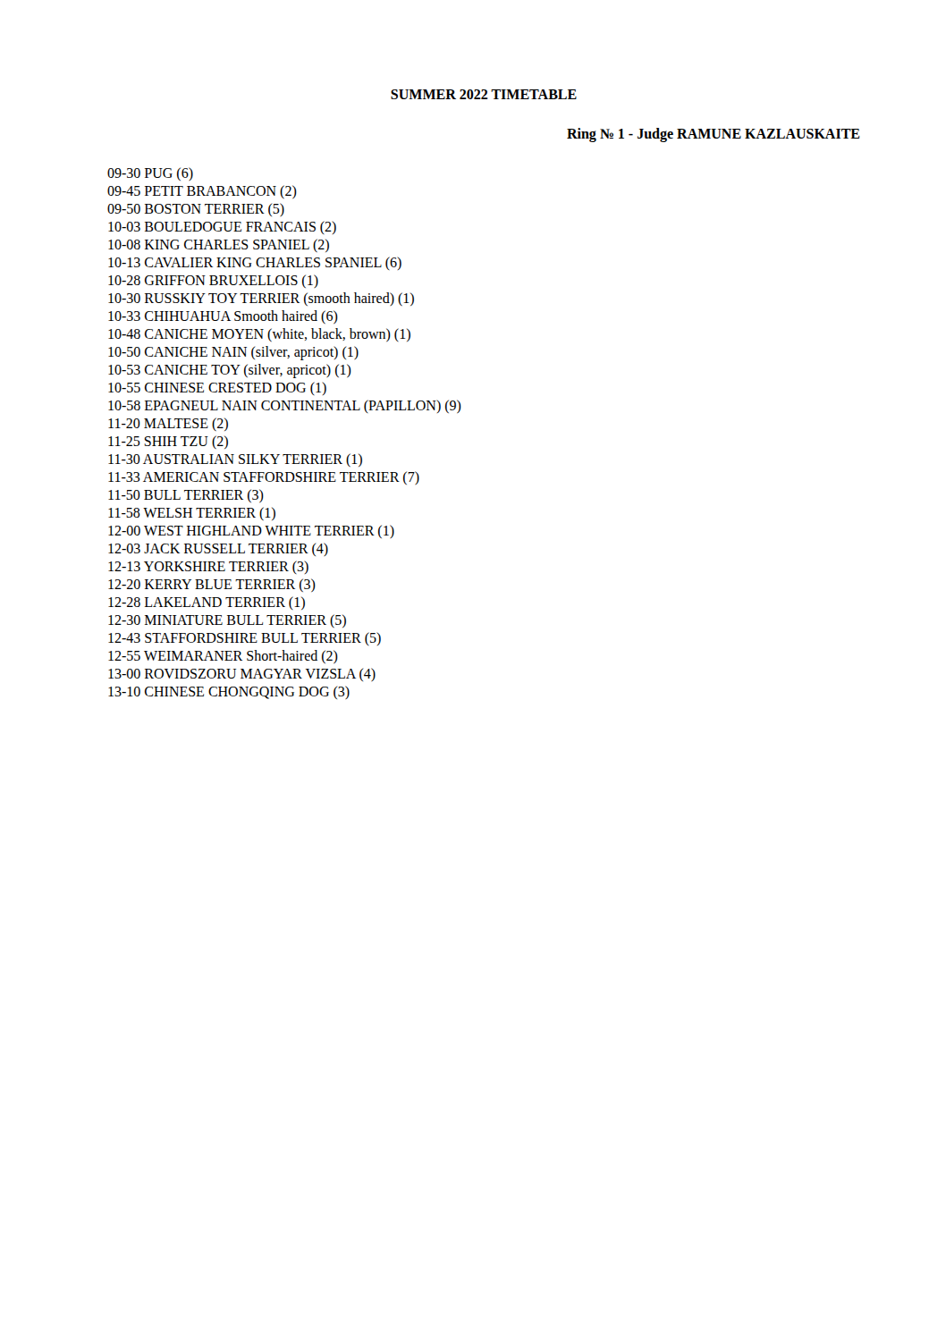SUMMER 2022 TIMETABLE
Ring № 1 - Judge RAMUNE KAZLAUSKAITE
09-30 PUG (6)
09-45 PETIT BRABANCON (2)
09-50 BOSTON TERRIER (5)
10-03 BOULEDOGUE FRANCAIS (2)
10-08 KING CHARLES SPANIEL (2)
10-13 CAVALIER KING CHARLES SPANIEL (6)
10-28 GRIFFON BRUXELLOIS (1)
10-30 RUSSKIY TOY TERRIER (smooth haired) (1)
10-33 CHIHUAHUA Smooth haired (6)
10-48 CANICHE MOYEN (white, black, brown) (1)
10-50 CANICHE NAIN (silver, apricot) (1)
10-53 CANICHE TOY (silver, apricot) (1)
10-55 CHINESE CRESTED DOG (1)
10-58 EPAGNEUL NAIN CONTINENTAL (PAPILLON) (9)
11-20 MALTESE (2)
11-25 SHIH TZU (2)
11-30 AUSTRALIAN SILKY TERRIER (1)
11-33 AMERICAN STAFFORDSHIRE TERRIER (7)
11-50 BULL TERRIER (3)
11-58 WELSH TERRIER (1)
12-00 WEST HIGHLAND WHITE TERRIER (1)
12-03 JACK RUSSELL TERRIER (4)
12-13 YORKSHIRE TERRIER (3)
12-20 KERRY BLUE TERRIER (3)
12-28 LAKELAND TERRIER (1)
12-30 MINIATURE BULL TERRIER (5)
12-43 STAFFORDSHIRE BULL TERRIER (5)
12-55 WEIMARANER Short-haired (2)
13-00 ROVIDSZORU MAGYAR VIZSLA (4)
13-10 CHINESE CHONGQING DOG (3)